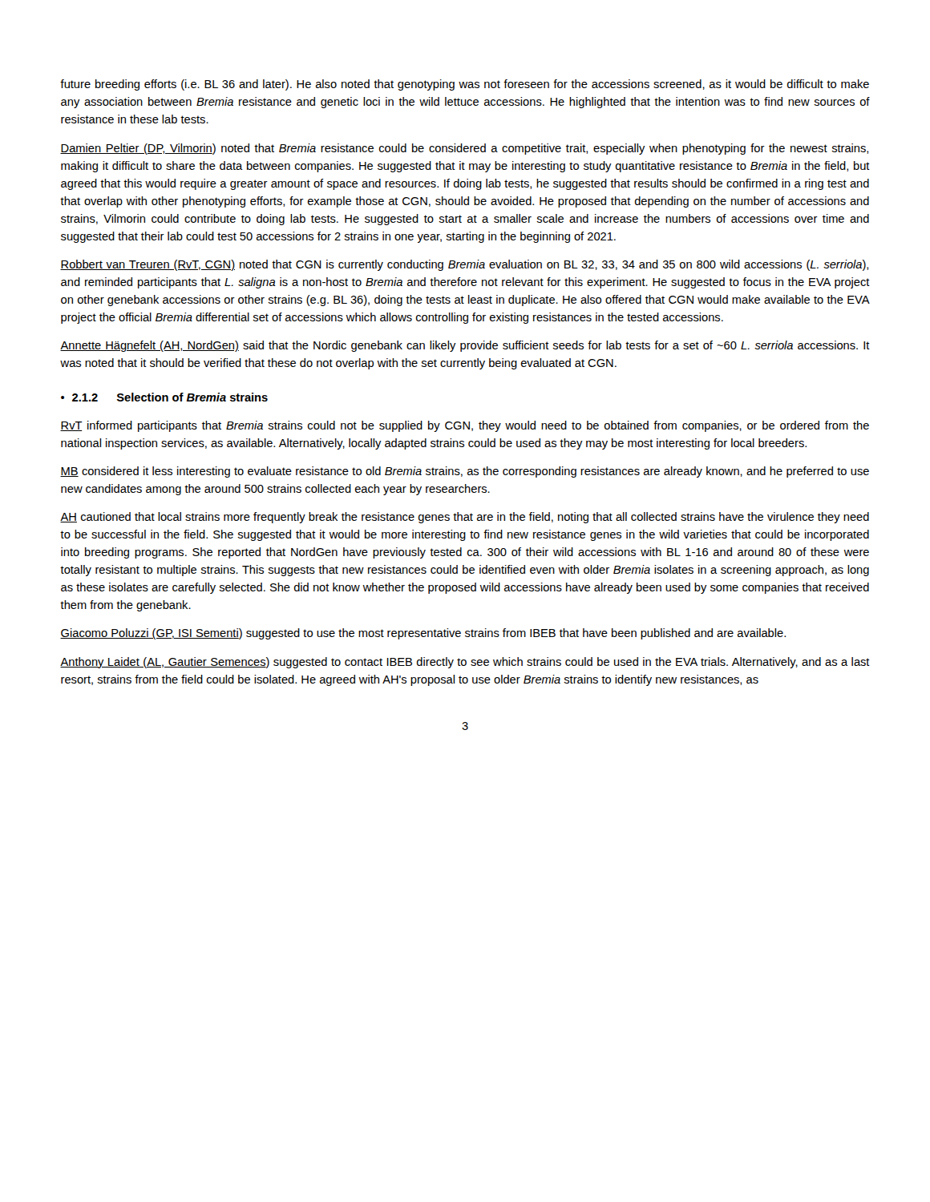future breeding efforts (i.e. BL 36 and later). He also noted that genotyping was not foreseen for the accessions screened, as it would be difficult to make any association between Bremia resistance and genetic loci in the wild lettuce accessions. He highlighted that the intention was to find new sources of resistance in these lab tests.
Damien Peltier (DP, Vilmorin) noted that Bremia resistance could be considered a competitive trait, especially when phenotyping for the newest strains, making it difficult to share the data between companies. He suggested that it may be interesting to study quantitative resistance to Bremia in the field, but agreed that this would require a greater amount of space and resources. If doing lab tests, he suggested that results should be confirmed in a ring test and that overlap with other phenotyping efforts, for example those at CGN, should be avoided. He proposed that depending on the number of accessions and strains, Vilmorin could contribute to doing lab tests. He suggested to start at a smaller scale and increase the numbers of accessions over time and suggested that their lab could test 50 accessions for 2 strains in one year, starting in the beginning of 2021.
Robbert van Treuren (RvT, CGN) noted that CGN is currently conducting Bremia evaluation on BL 32, 33, 34 and 35 on 800 wild accessions (L. serriola), and reminded participants that L. saligna is a non-host to Bremia and therefore not relevant for this experiment. He suggested to focus in the EVA project on other genebank accessions or other strains (e.g. BL 36), doing the tests at least in duplicate. He also offered that CGN would make available to the EVA project the official Bremia differential set of accessions which allows controlling for existing resistances in the tested accessions.
Annette Hägnefelt (AH, NordGen) said that the Nordic genebank can likely provide sufficient seeds for lab tests for a set of ~60 L. serriola accessions. It was noted that it should be verified that these do not overlap with the set currently being evaluated at CGN.
• 2.1.2 Selection of Bremia strains
RvT informed participants that Bremia strains could not be supplied by CGN, they would need to be obtained from companies, or be ordered from the national inspection services, as available. Alternatively, locally adapted strains could be used as they may be most interesting for local breeders.
MB considered it less interesting to evaluate resistance to old Bremia strains, as the corresponding resistances are already known, and he preferred to use new candidates among the around 500 strains collected each year by researchers.
AH cautioned that local strains more frequently break the resistance genes that are in the field, noting that all collected strains have the virulence they need to be successful in the field. She suggested that it would be more interesting to find new resistance genes in the wild varieties that could be incorporated into breeding programs. She reported that NordGen have previously tested ca. 300 of their wild accessions with BL 1-16 and around 80 of these were totally resistant to multiple strains. This suggests that new resistances could be identified even with older Bremia isolates in a screening approach, as long as these isolates are carefully selected. She did not know whether the proposed wild accessions have already been used by some companies that received them from the genebank.
Giacomo Poluzzi (GP, ISI Sementi) suggested to use the most representative strains from IBEB that have been published and are available.
Anthony Laidet (AL, Gautier Semences) suggested to contact IBEB directly to see which strains could be used in the EVA trials. Alternatively, and as a last resort, strains from the field could be isolated. He agreed with AH's proposal to use older Bremia strains to identify new resistances, as
3